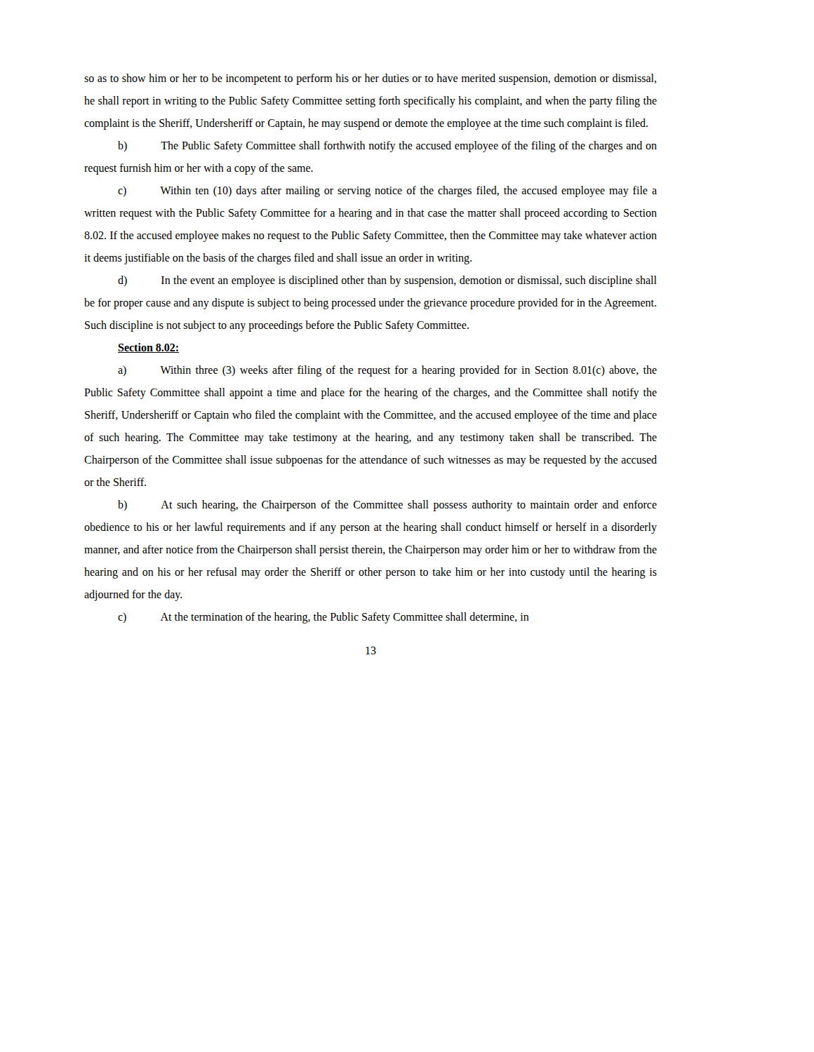so as to show him or her to be incompetent to perform his or her duties or to have merited suspension, demotion or dismissal, he shall report in writing to the Public Safety Committee setting forth specifically his complaint, and when the party filing the complaint is the Sheriff, Undersheriff or Captain, he may suspend or demote the employee at the time such complaint is filed.
b) The Public Safety Committee shall forthwith notify the accused employee of the filing of the charges and on request furnish him or her with a copy of the same.
c) Within ten (10) days after mailing or serving notice of the charges filed, the accused employee may file a written request with the Public Safety Committee for a hearing and in that case the matter shall proceed according to Section 8.02. If the accused employee makes no request to the Public Safety Committee, then the Committee may take whatever action it deems justifiable on the basis of the charges filed and shall issue an order in writing.
d) In the event an employee is disciplined other than by suspension, demotion or dismissal, such discipline shall be for proper cause and any dispute is subject to being processed under the grievance procedure provided for in the Agreement. Such discipline is not subject to any proceedings before the Public Safety Committee.
Section 8.02:
a) Within three (3) weeks after filing of the request for a hearing provided for in Section 8.01(c) above, the Public Safety Committee shall appoint a time and place for the hearing of the charges, and the Committee shall notify the Sheriff, Undersheriff or Captain who filed the complaint with the Committee, and the accused employee of the time and place of such hearing. The Committee may take testimony at the hearing, and any testimony taken shall be transcribed. The Chairperson of the Committee shall issue subpoenas for the attendance of such witnesses as may be requested by the accused or the Sheriff.
b) At such hearing, the Chairperson of the Committee shall possess authority to maintain order and enforce obedience to his or her lawful requirements and if any person at the hearing shall conduct himself or herself in a disorderly manner, and after notice from the Chairperson shall persist therein, the Chairperson may order him or her to withdraw from the hearing and on his or her refusal may order the Sheriff or other person to take him or her into custody until the hearing is adjourned for the day.
c) At the termination of the hearing, the Public Safety Committee shall determine, in
13